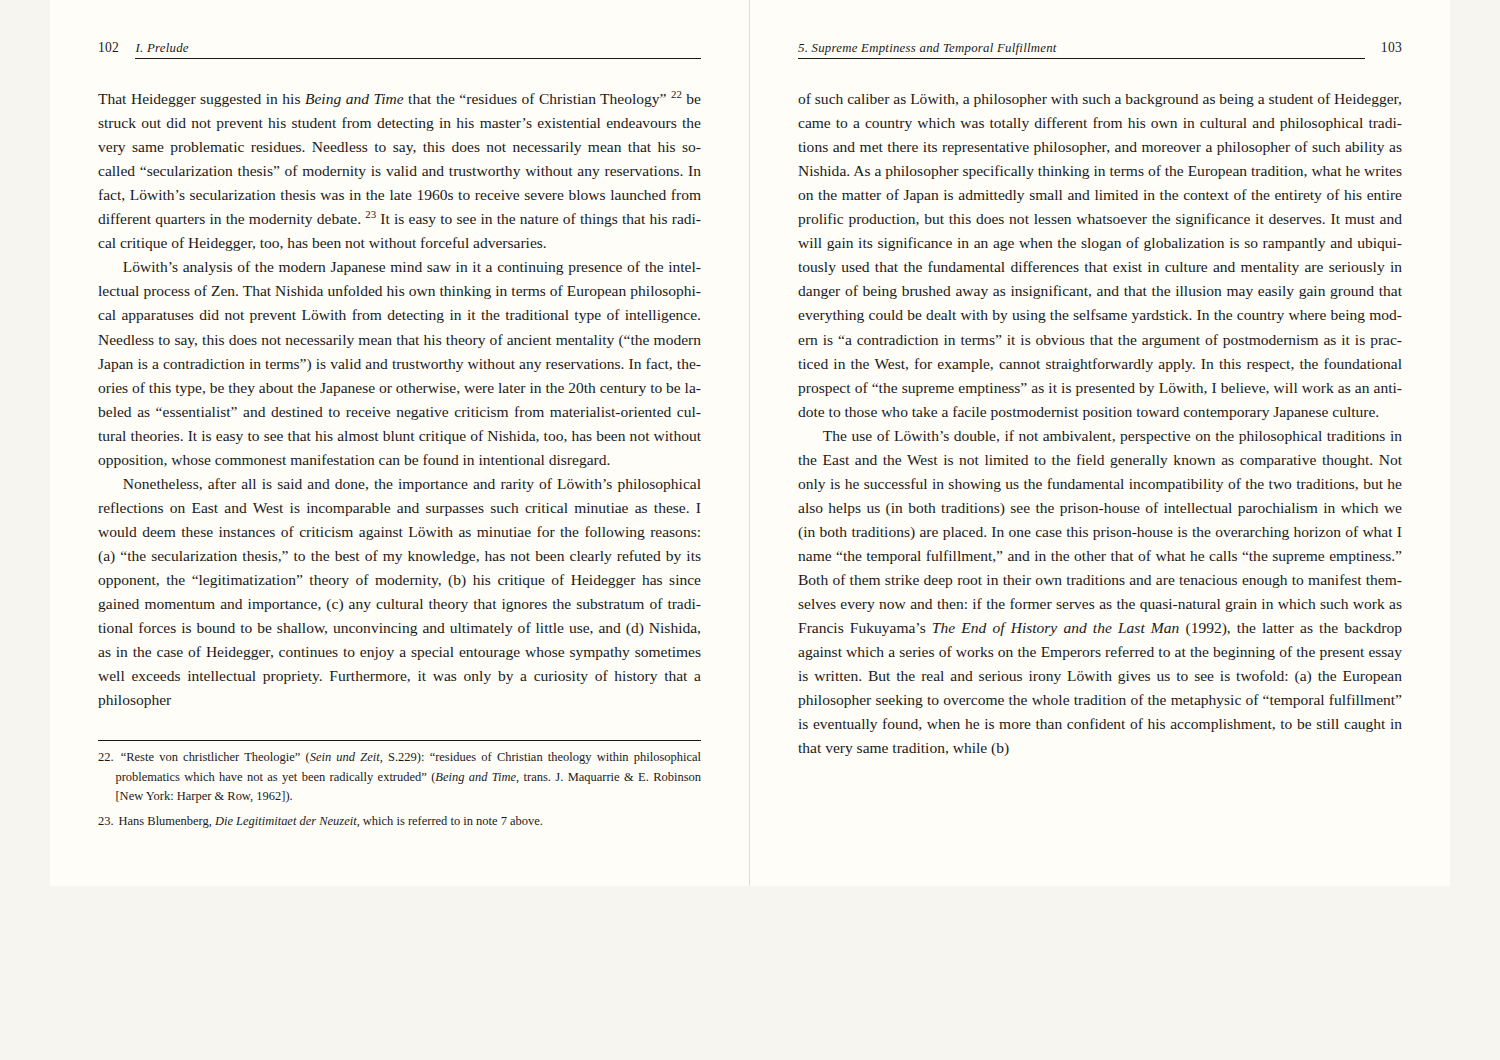102 I. Prelude
That Heidegger suggested in his Being and Time that the “residues of Christian Theology” 22 be struck out did not prevent his student from detecting in his master’s existential endeavours the very same problematic residues. Needless to say, this does not necessarily mean that his so-called “secularization thesis” of modernity is valid and trustworthy without any reservations. In fact, Löwith’s secularization thesis was in the late 1960s to receive severe blows launched from different quarters in the modernity debate. 23 It is easy to see in the nature of things that his radical critique of Heidegger, too, has been not without forceful adversaries.
Löwith’s analysis of the modern Japanese mind saw in it a continuing presence of the intellectual process of Zen. That Nishida unfolded his own thinking in terms of European philosophical apparatuses did not prevent Löwith from detecting in it the traditional type of intelligence. Needless to say, this does not necessarily mean that his theory of ancient mentality (“the modern Japan is a contradiction in terms”) is valid and trustworthy without any reservations. In fact, theories of this type, be they about the Japanese or otherwise, were later in the 20th century to be labeled as “essentialist” and destined to receive negative criticism from materialist-oriented cultural theories. It is easy to see that his almost blunt critique of Nishida, too, has been not without opposition, whose commonest manifestation can be found in intentional disregard.
Nonetheless, after all is said and done, the importance and rarity of Löwith’s philosophical reflections on East and West is incomparable and surpasses such critical minutiae as these. I would deem these instances of criticism against Löwith as minutiae for the following reasons: (a) “the secularization thesis,” to the best of my knowledge, has not been clearly refuted by its opponent, the “legitimatization” theory of modernity, (b) his critique of Heidegger has since gained momentum and importance, (c) any cultural theory that ignores the substratum of traditional forces is bound to be shallow, unconvincing and ultimately of little use, and (d) Nishida, as in the case of Heidegger, continues to enjoy a special entourage whose sympathy sometimes well exceeds intellectual propriety. Furthermore, it was only by a curiosity of history that a philosopher
22. “Reste von christlicher Theologie” (Sein und Zeit, S.229): “residues of Christian theology within philosophical problematics which have not as yet been radically extruded” (Being and Time, trans. J. Maquarrie & E. Robinson [New York: Harper & Row, 1962]).
23. Hans Blumenberg, Die Legitimitaet der Neuzeit, which is referred to in note 7 above.
5. Supreme Emptiness and Temporal Fulfillment 103
of such caliber as Löwith, a philosopher with such a background as being a student of Heidegger, came to a country which was totally different from his own in cultural and philosophical traditions and met there its representative philosopher, and moreover a philosopher of such ability as Nishida. As a philosopher specifically thinking in terms of the European tradition, what he writes on the matter of Japan is admittedly small and limited in the context of the entirety of his entire prolific production, but this does not lessen whatsoever the significance it deserves. It must and will gain its significance in an age when the slogan of globalization is so rampantly and ubiquitously used that the fundamental differences that exist in culture and mentality are seriously in danger of being brushed away as insignificant, and that the illusion may easily gain ground that everything could be dealt with by using the selfsame yardstick. In the country where being modern is “a contradiction in terms” it is obvious that the argument of postmodernism as it is practiced in the West, for example, cannot straightforwardly apply. In this respect, the foundational prospect of “the supreme emptiness” as it is presented by Löwith, I believe, will work as an antidote to those who take a facile postmodernist position toward contemporary Japanese culture.
The use of Löwith’s double, if not ambivalent, perspective on the philosophical traditions in the East and the West is not limited to the field generally known as comparative thought. Not only is he successful in showing us the fundamental incompatibility of the two traditions, but he also helps us (in both traditions) see the prison-house of intellectual parochialism in which we (in both traditions) are placed. In one case this prison-house is the overarching horizon of what I name “the temporal fulfillment,” and in the other that of what he calls “the supreme emptiness.” Both of them strike deep root in their own traditions and are tenacious enough to manifest themselves every now and then: if the former serves as the quasi-natural grain in which such work as Francis Fukuyama’s The End of History and the Last Man (1992), the latter as the backdrop against which a series of works on the Emperors referred to at the beginning of the present essay is written. But the real and serious irony Löwith gives us to see is twofold: (a) the European philosopher seeking to overcome the whole tradition of the metaphysic of “temporal fulfillment” is eventually found, when he is more than confident of his accomplishment, to be still caught in that very same tradition, while (b)